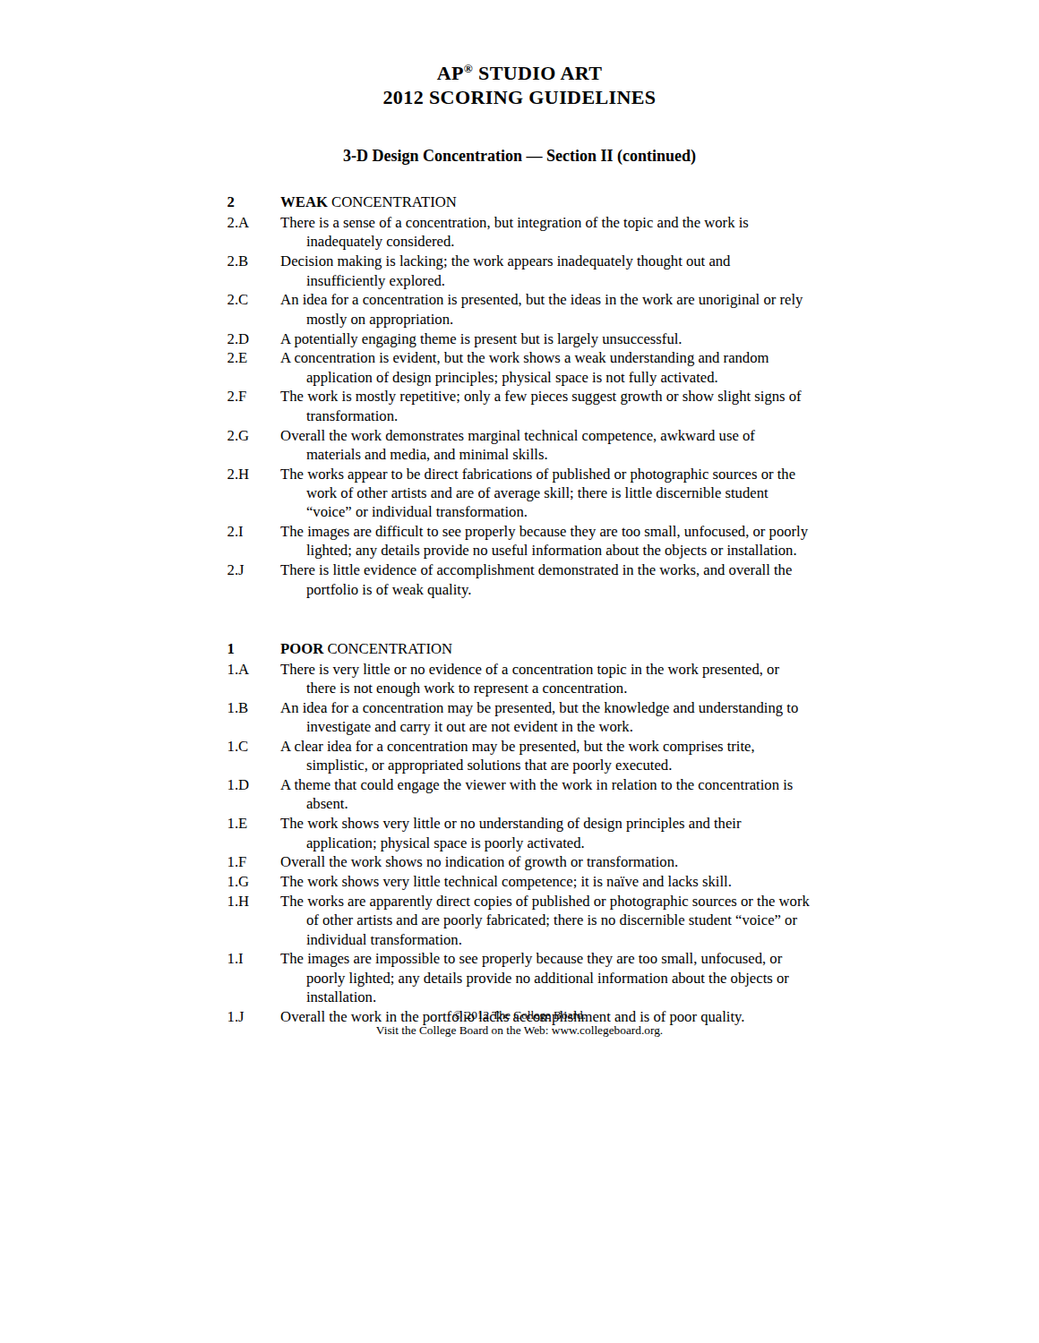AP® STUDIO ART
2012 SCORING GUIDELINES
3-D Design Concentration — Section II (continued)
2
WEAK CONCENTRATION
2.A
There is a sense of a concentration, but integration of the topic and the work is inadequately considered.
2.B
Decision making is lacking; the work appears inadequately thought out and insufficiently explored.
2.C
An idea for a concentration is presented, but the ideas in the work are unoriginal or rely mostly on appropriation.
2.D
A potentially engaging theme is present but is largely unsuccessful.
2.E
A concentration is evident, but the work shows a weak understanding and random application of design principles; physical space is not fully activated.
2.F
The work is mostly repetitive; only a few pieces suggest growth or show slight signs of transformation.
2.G
Overall the work demonstrates marginal technical competence, awkward use of materials and media, and minimal skills.
2.H
The works appear to be direct fabrications of published or photographic sources or the work of other artists and are of average skill; there is little discernible student “voice” or individual transformation.
2.I
The images are difficult to see properly because they are too small, unfocused, or poorly lighted; any details provide no useful information about the objects or installation.
2.J
There is little evidence of accomplishment demonstrated in the works, and overall the portfolio is of weak quality.
1
POOR CONCENTRATION
1.A
There is very little or no evidence of a concentration topic in the work presented, or there is not enough work to represent a concentration.
1.B
An idea for a concentration may be presented, but the knowledge and understanding to investigate and carry it out are not evident in the work.
1.C
A clear idea for a concentration may be presented, but the work comprises trite, simplistic, or appropriated solutions that are poorly executed.
1.D
A theme that could engage the viewer with the work in relation to the concentration is absent.
1.E
The work shows very little or no understanding of design principles and their application; physical space is poorly activated.
1.F
Overall the work shows no indication of growth or transformation.
1.G
The work shows very little technical competence; it is naïve and lacks skill.
1.H
The works are apparently direct copies of published or photographic sources or the work of other artists and are poorly fabricated; there is no discernible student “voice” or individual transformation.
1.I
The images are impossible to see properly because they are too small, unfocused, or poorly lighted; any details provide no additional information about the objects or installation.
1.J
Overall the work in the portfolio lacks accomplishment and is of poor quality.
© 2012 The College Board.
Visit the College Board on the Web: www.collegeboard.org.